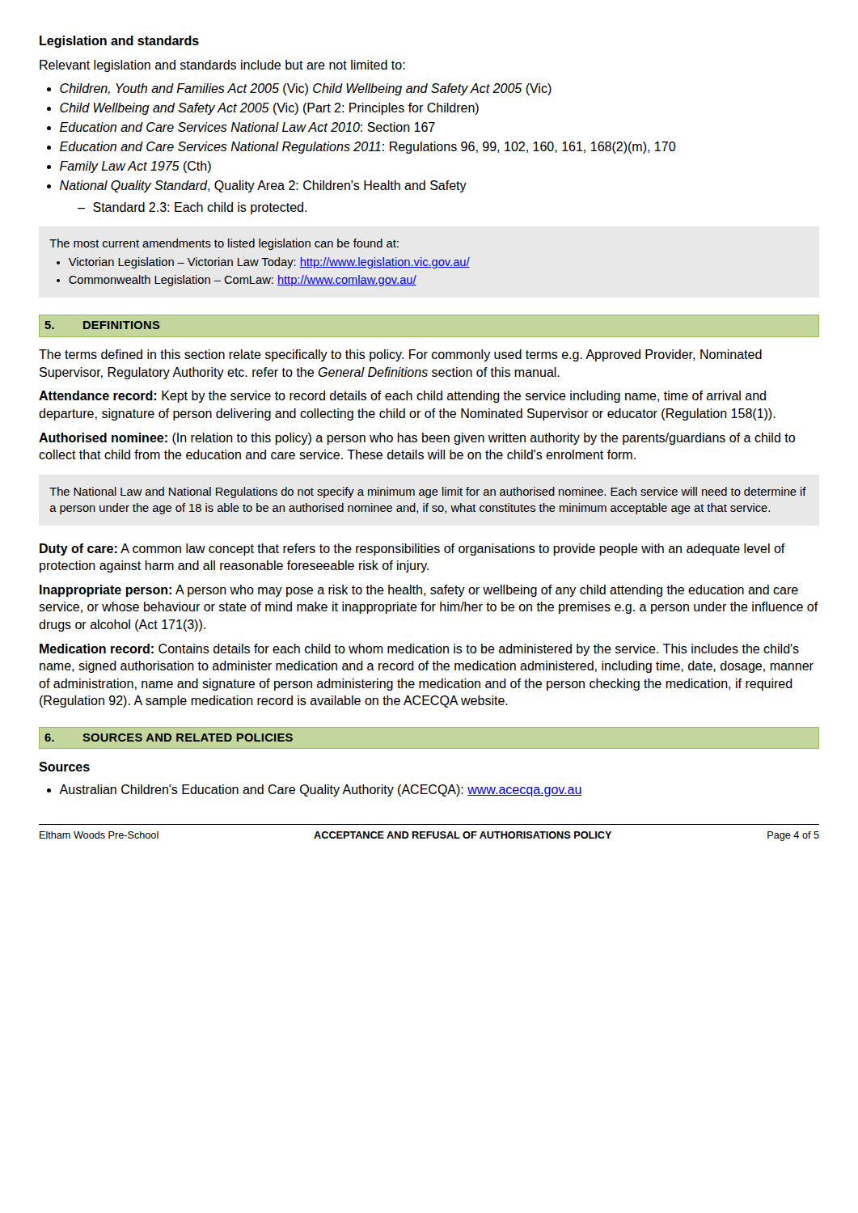Legislation and standards
Relevant legislation and standards include but are not limited to:
Children, Youth and Families Act 2005 (Vic) Child Wellbeing and Safety Act 2005 (Vic)
Child Wellbeing and Safety Act 2005 (Vic) (Part 2: Principles for Children)
Education and Care Services National Law Act 2010: Section 167
Education and Care Services National Regulations 2011: Regulations 96, 99, 102, 160, 161, 168(2)(m), 170
Family Law Act 1975 (Cth)
National Quality Standard, Quality Area 2: Children's Health and Safety
Standard 2.3: Each child is protected.
The most current amendments to listed legislation can be found at:
Victorian Legislation – Victorian Law Today: http://www.legislation.vic.gov.au/
Commonwealth Legislation – ComLaw: http://www.comlaw.gov.au/
5. DEFINITIONS
The terms defined in this section relate specifically to this policy. For commonly used terms e.g. Approved Provider, Nominated Supervisor, Regulatory Authority etc. refer to the General Definitions section of this manual.
Attendance record: Kept by the service to record details of each child attending the service including name, time of arrival and departure, signature of person delivering and collecting the child or of the Nominated Supervisor or educator (Regulation 158(1)).
Authorised nominee: (In relation to this policy) a person who has been given written authority by the parents/guardians of a child to collect that child from the education and care service. These details will be on the child's enrolment form.
The National Law and National Regulations do not specify a minimum age limit for an authorised nominee. Each service will need to determine if a person under the age of 18 is able to be an authorised nominee and, if so, what constitutes the minimum acceptable age at that service.
Duty of care: A common law concept that refers to the responsibilities of organisations to provide people with an adequate level of protection against harm and all reasonable foreseeable risk of injury.
Inappropriate person: A person who may pose a risk to the health, safety or wellbeing of any child attending the education and care service, or whose behaviour or state of mind make it inappropriate for him/her to be on the premises e.g. a person under the influence of drugs or alcohol (Act 171(3)).
Medication record: Contains details for each child to whom medication is to be administered by the service. This includes the child's name, signed authorisation to administer medication and a record of the medication administered, including time, date, dosage, manner of administration, name and signature of person administering the medication and of the person checking the medication, if required (Regulation 92). A sample medication record is available on the ACECQA website.
6. SOURCES AND RELATED POLICIES
Sources
Australian Children's Education and Care Quality Authority (ACECQA): www.acecqa.gov.au
Eltham Woods Pre-School
ACCEPTANCE AND REFUSAL OF AUTHORISATIONS POLICY
Page 4 of 5